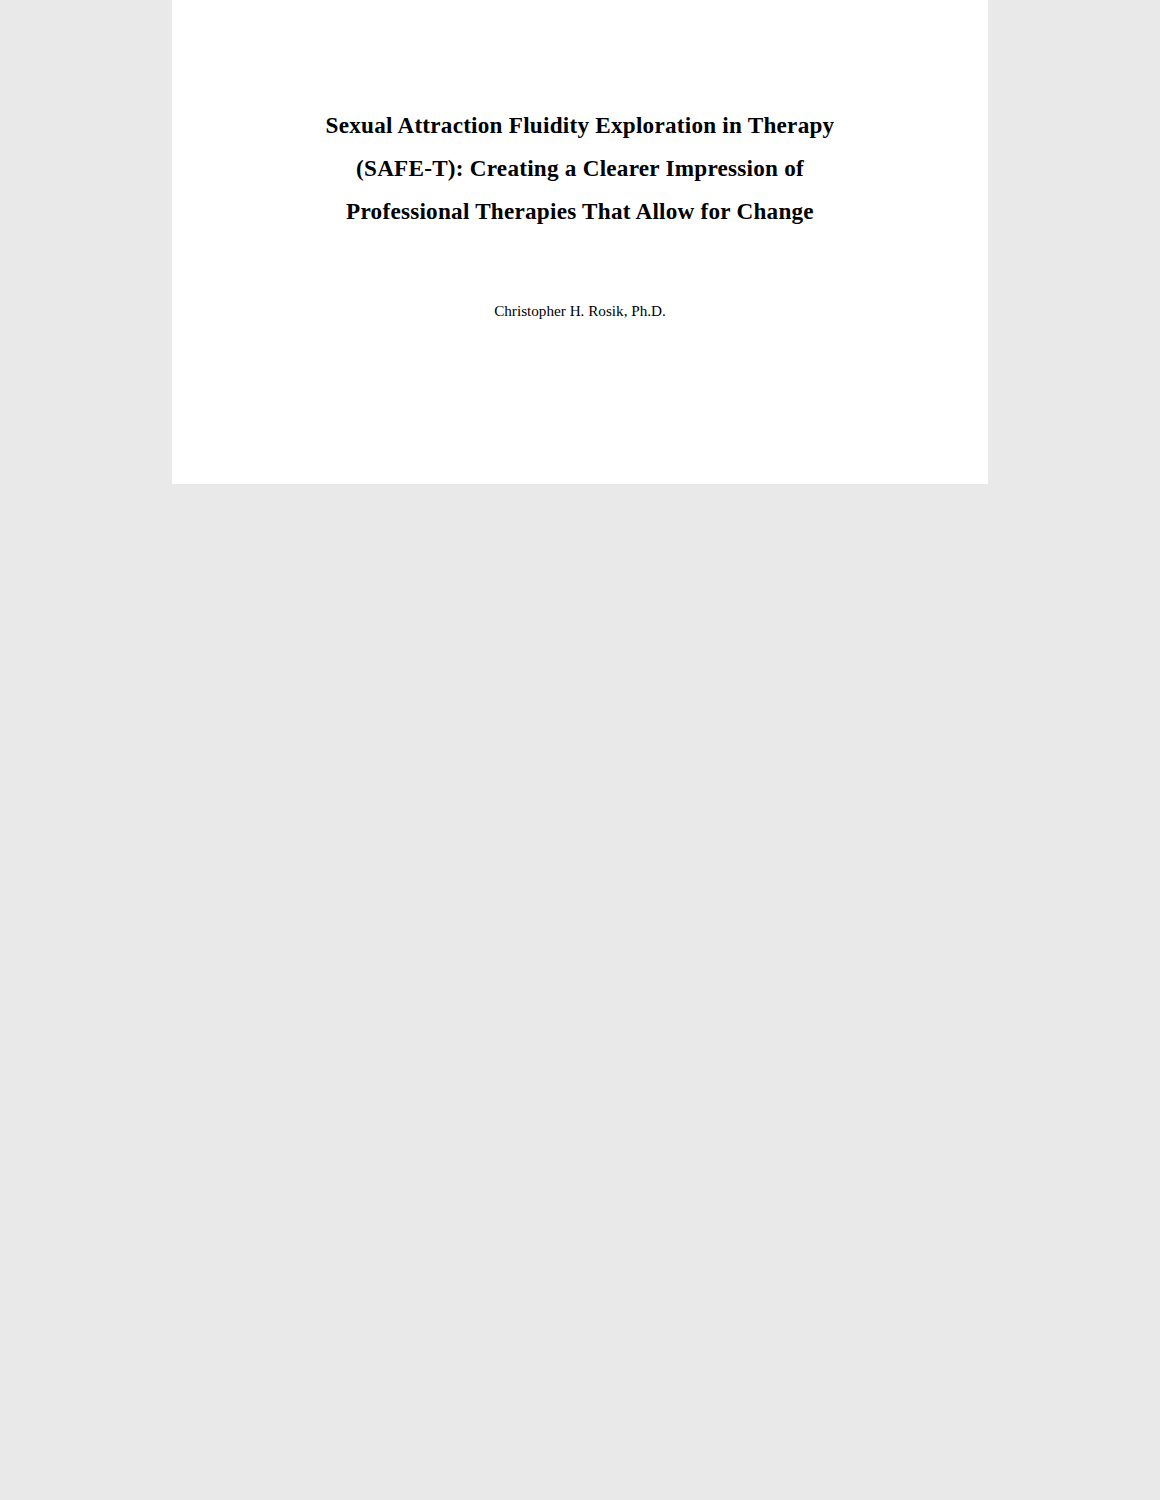Sexual Attraction Fluidity Exploration in Therapy (SAFE-T): Creating a Clearer Impression of Professional Therapies That Allow for Change
Christopher H. Rosik, Ph.D.